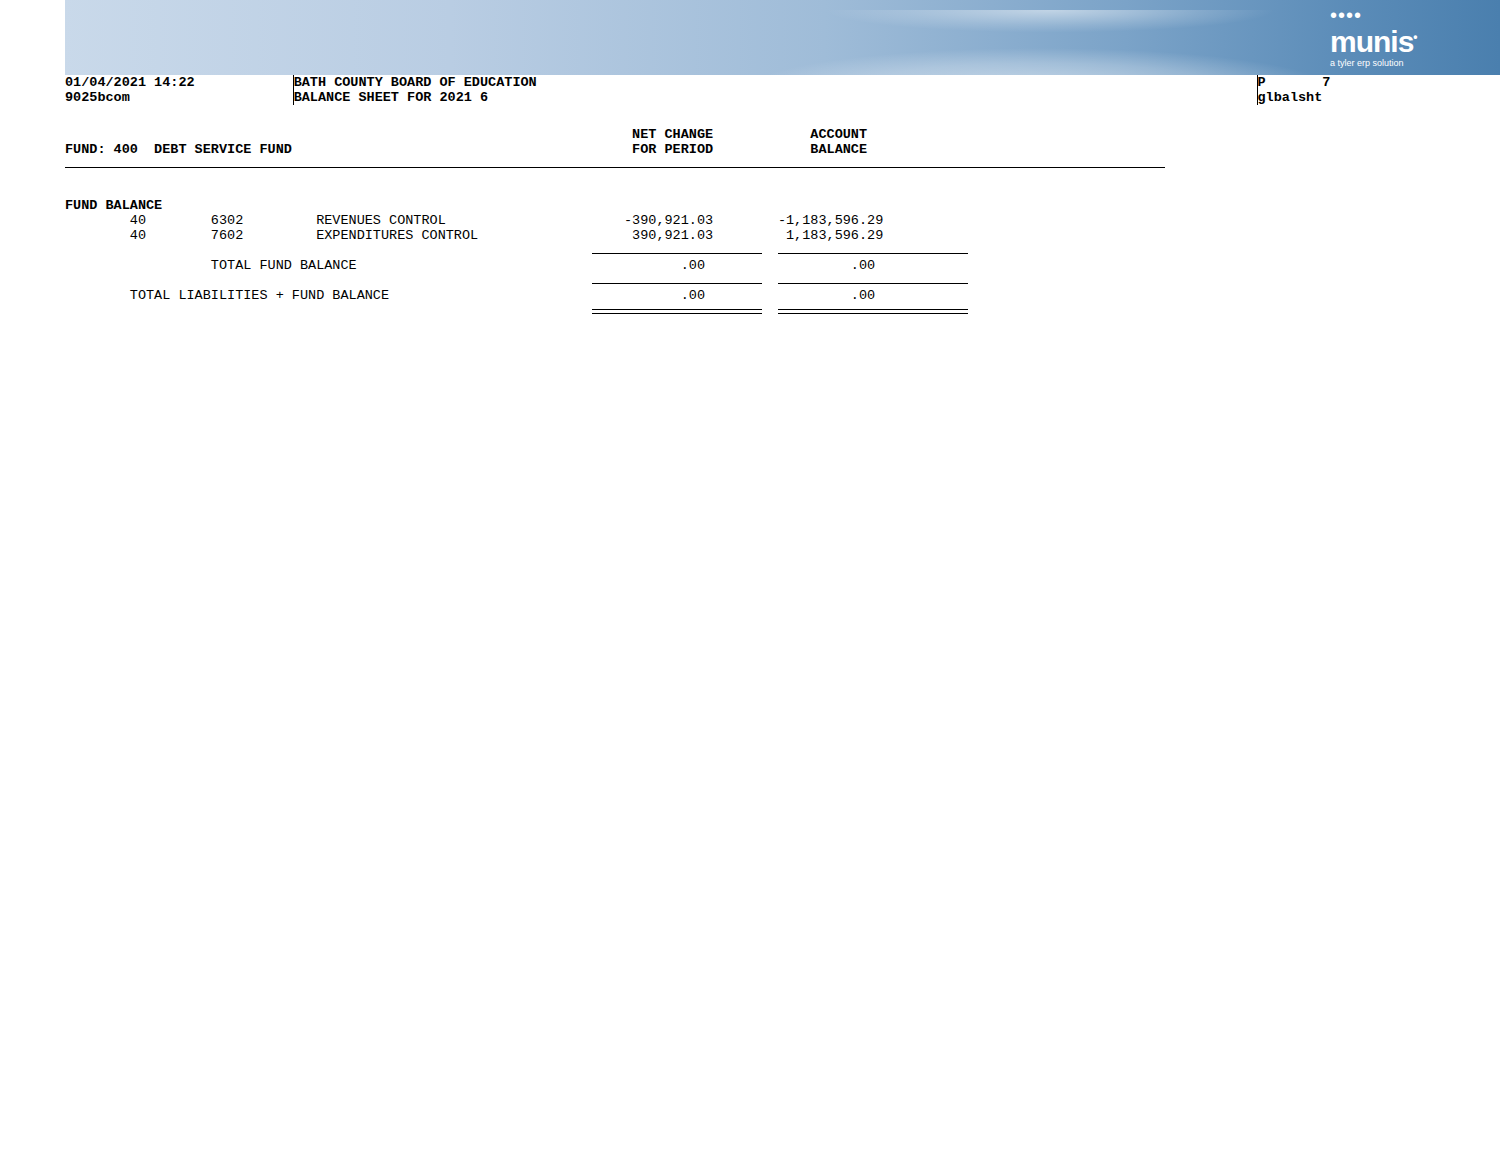••••
munis•
a tyler erp solution
| 01/04/2021 14:22 9025bcom | BATH COUNTY BOARD OF EDUCATION BALANCE SHEET FOR 2021 6 | | P 7 glbalsht |
                                                                      NET CHANGE            ACCOUNT
FUND: 400  DEBT SERVICE FUND                                          FOR PERIOD            BALANCE
FUND BALANCE
        40        6302         REVENUES CONTROL                      -390,921.03        -1,183,596.29
        40        7602         EXPENDITURES CONTROL                   390,921.03         1,183,596.29
                                                                   
                  TOTAL FUND BALANCE                                        .00                  .00
                                                                   
        TOTAL LIABILITIES + FUND BALANCE                                    .00                  .00